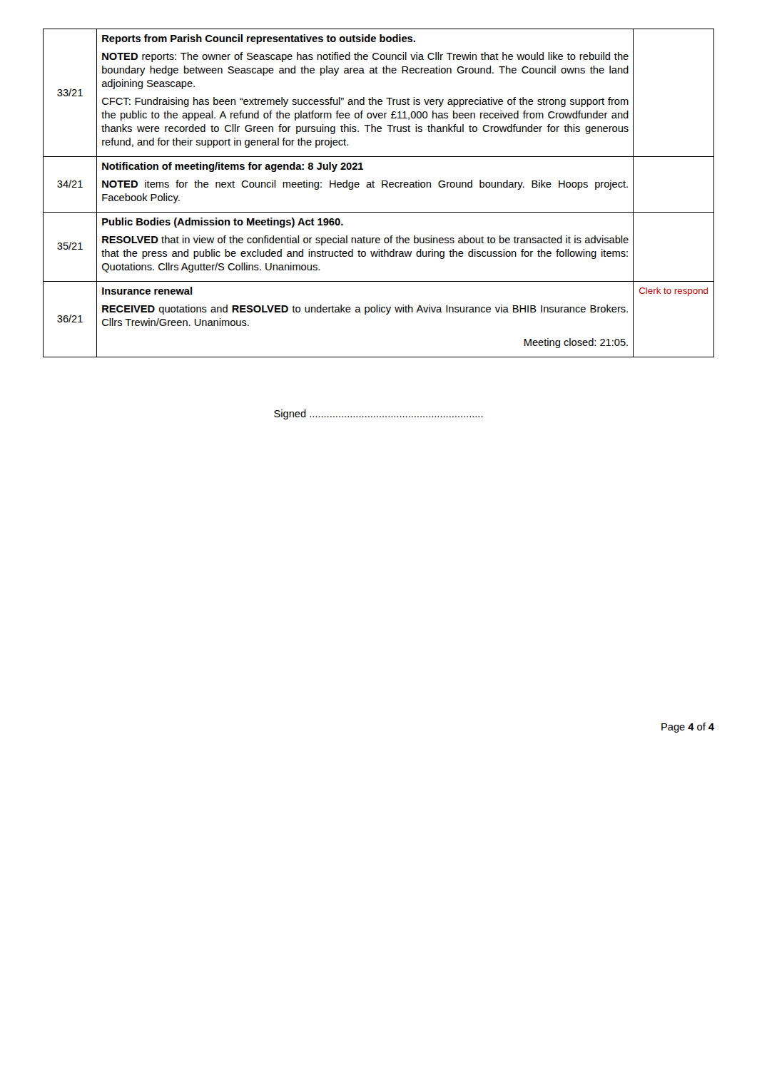| 33/21 | Reports from Parish Council representatives to outside bodies. NOTED reports: The owner of Seascape has notified the Council via Cllr Trewin that he would like to rebuild the boundary hedge between Seascape and the play area at the Recreation Ground. The Council owns the land adjoining Seascape. CFCT: Fundraising has been “extremely successful” and the Trust is very appreciative of the strong support from the public to the appeal. A refund of the platform fee of over £11,000 has been received from Crowdfunder and thanks were recorded to Cllr Green for pursuing this. The Trust is thankful to Crowdfunder for this generous refund, and for their support in general for the project. | |
| 34/21 | Notification of meeting/items for agenda: 8 July 2021 NOTED items for the next Council meeting: Hedge at Recreation Ground boundary. Bike Hoops project. Facebook Policy. | |
| 35/21 | Public Bodies (Admission to Meetings) Act 1960. RESOLVED that in view of the confidential or special nature of the business about to be transacted it is advisable that the press and public be excluded and instructed to withdraw during the discussion for the following items: Quotations. Cllrs Agutter/S Collins. Unanimous. | |
| 36/21 | Insurance renewal RECEIVED quotations and RESOLVED to undertake a policy with Aviva Insurance via BHIB Insurance Brokers. Cllrs Trewin/Green. Unanimous. Meeting closed: 21:05. | Clerk to respond |
Signed ............................................................
Page 4 of 4